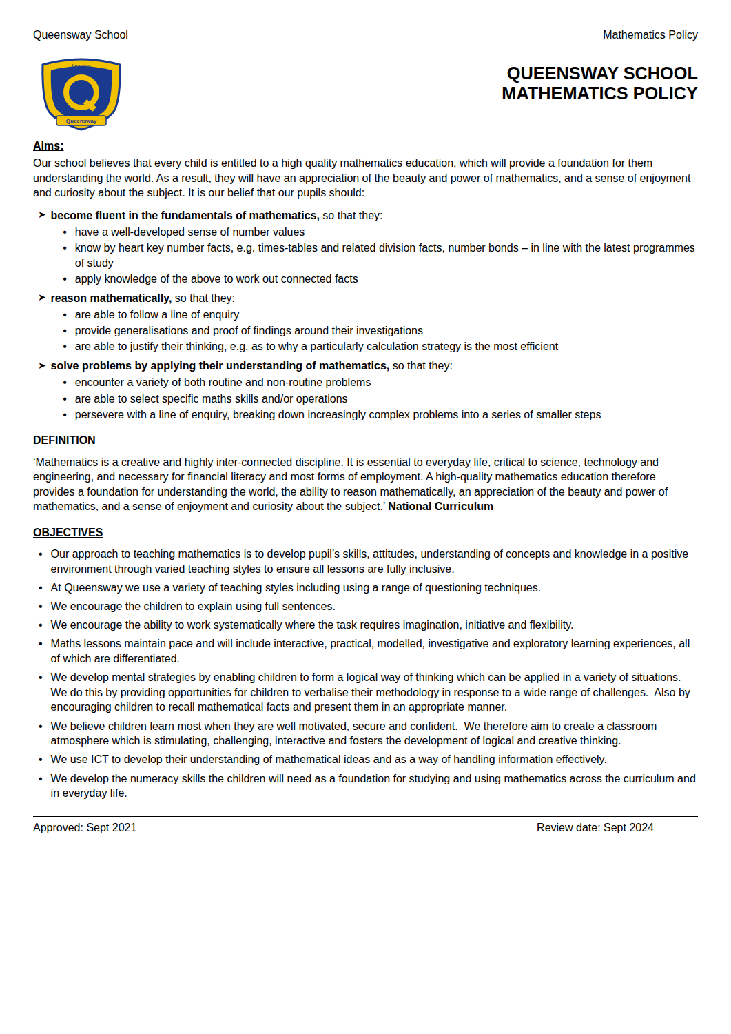Queensway School Mathematics Policy
Learning Queensway
QUEENSWAY SCHOOL
MATHEMATICS POLICY
Aims:
Our school believes that every child is entitled to a high quality mathematics education, which will provide a foundation for them understanding the world. As a result, they will have an appreciation of the beauty and power of mathematics, and a sense of enjoyment and curiosity about the subject. It is our belief that our pupils should:
become fluent in the fundamentals of mathematics, so that they:
have a well-developed sense of number values
know by heart key number facts, e.g. times-tables and related division facts, number bonds – in line with the latest programmes of study
apply knowledge of the above to work out connected facts
reason mathematically, so that they:
are able to follow a line of enquiry
provide generalisations and proof of findings around their investigations
are able to justify their thinking, e.g. as to why a particularly calculation strategy is the most efficient
solve problems by applying their understanding of mathematics, so that they:
encounter a variety of both routine and non-routine problems
are able to select specific maths skills and/or operations
persevere with a line of enquiry, breaking down increasingly complex problems into a series of smaller steps
DEFINITION
‘Mathematics is a creative and highly inter-connected discipline. It is essential to everyday life, critical to science, technology and engineering, and necessary for financial literacy and most forms of employment. A high-quality mathematics education therefore provides a foundation for understanding the world, the ability to reason mathematically, an appreciation of the beauty and power of mathematics, and a sense of enjoyment and curiosity about the subject.’ National Curriculum
OBJECTIVES
Our approach to teaching mathematics is to develop pupil’s skills, attitudes, understanding of concepts and knowledge in a positive environment through varied teaching styles to ensure all lessons are fully inclusive.
At Queensway we use a variety of teaching styles including using a range of questioning techniques.
We encourage the children to explain using full sentences.
We encourage the ability to work systematically where the task requires imagination, initiative and flexibility.
Maths lessons maintain pace and will include interactive, practical, modelled, investigative and exploratory learning experiences, all of which are differentiated.
We develop mental strategies by enabling children to form a logical way of thinking which can be applied in a variety of situations. We do this by providing opportunities for children to verbalise their methodology in response to a wide range of challenges. Also by encouraging children to recall mathematical facts and present them in an appropriate manner.
We believe children learn most when they are well motivated, secure and confident. We therefore aim to create a classroom atmosphere which is stimulating, challenging, interactive and fosters the development of logical and creative thinking.
We use ICT to develop their understanding of mathematical ideas and as a way of handling information effectively.
We develop the numeracy skills the children will need as a foundation for studying and using mathematics across the curriculum and in everyday life.
Approved: Sept 2021 Review date: Sept 2024